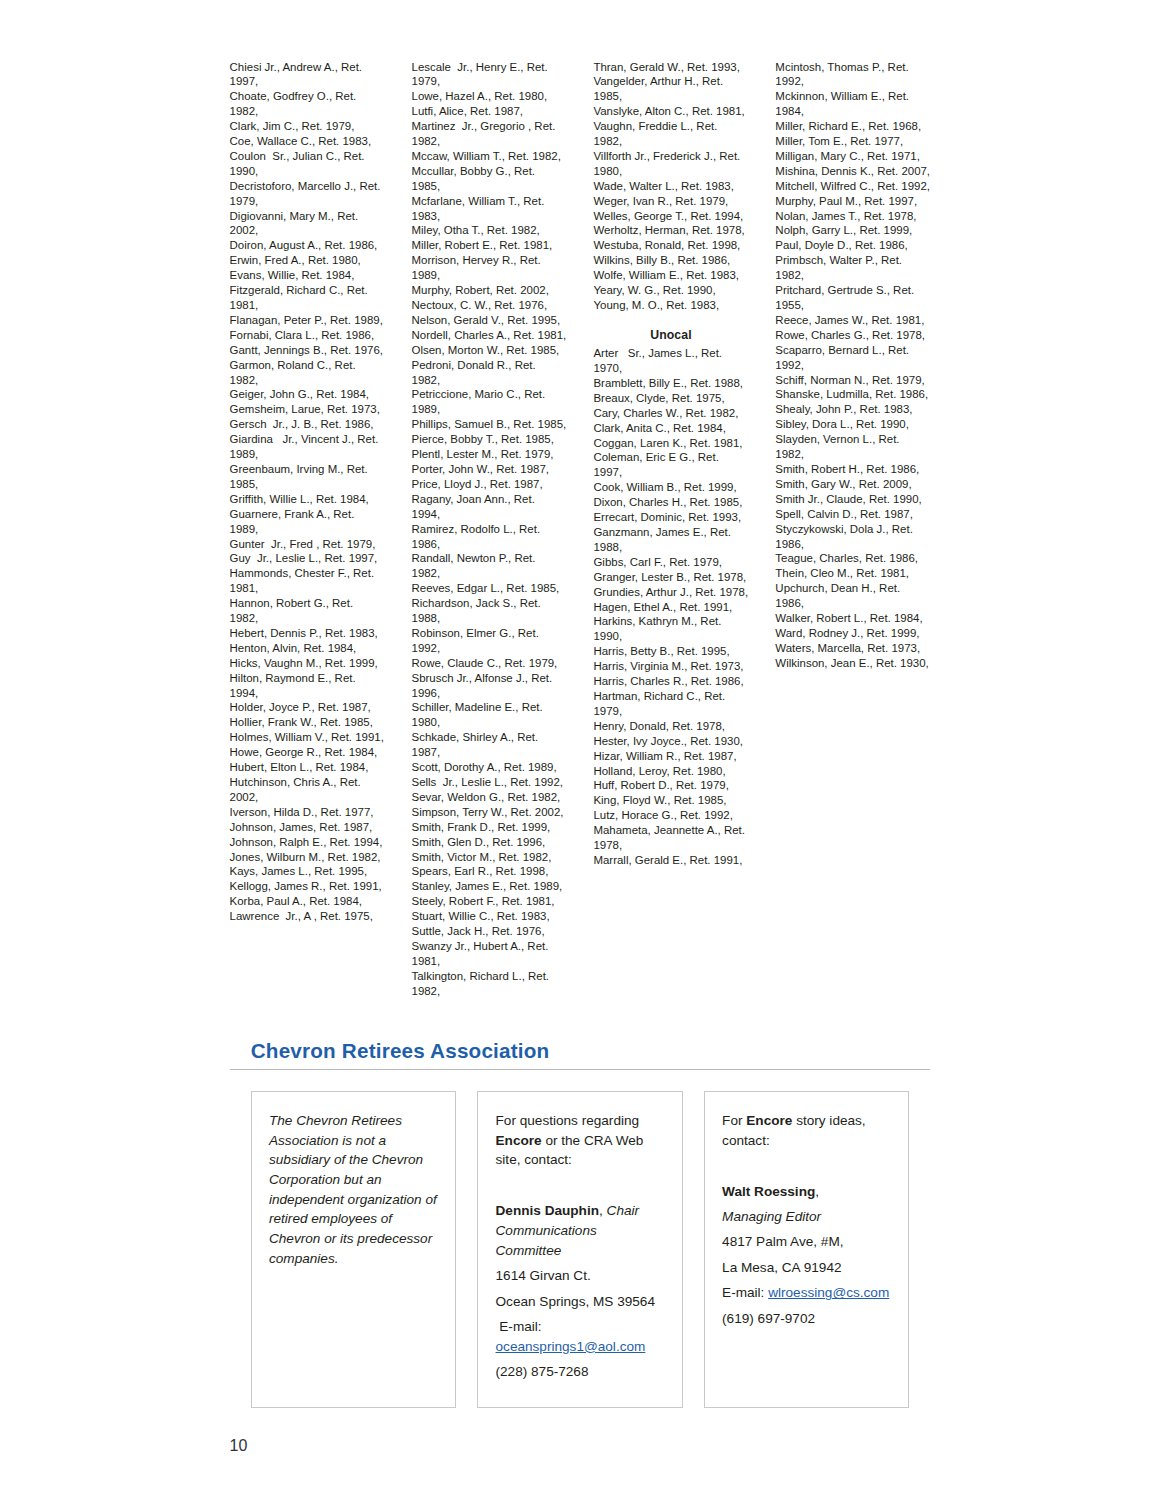Chiesi Jr., Andrew A., Ret. 1997,
Choate, Godfrey O., Ret. 1982,
Clark, Jim C., Ret. 1979,
Coe, Wallace C., Ret. 1983,
Coulon Sr., Julian C., Ret. 1990,
Decristoforo, Marcello J., Ret. 1979,
Digiovanni, Mary M., Ret. 2002,
Doiron, August A., Ret. 1986,
Erwin, Fred A., Ret. 1980,
Evans, Willie, Ret. 1984,
Fitzgerald, Richard C., Ret. 1981,
Flanagan, Peter P., Ret. 1989,
Fornabi, Clara L., Ret. 1986,
Gantt, Jennings B., Ret. 1976,
Garmon, Roland C., Ret. 1982,
Geiger, John G., Ret. 1984,
Gemsheim, Larue, Ret. 1973,
Gersch Jr., J. B., Ret. 1986,
Giardina Jr., Vincent J., Ret. 1989,
Greenbaum, Irving M., Ret. 1985,
Griffith, Willie L., Ret. 1984,
Guarnere, Frank A., Ret. 1989,
Gunter Jr., Fred , Ret. 1979,
Guy Jr., Leslie L., Ret. 1997,
Hammonds, Chester F., Ret. 1981,
Hannon, Robert G., Ret. 1982,
Hebert, Dennis P., Ret. 1983,
Henton, Alvin, Ret. 1984,
Hicks, Vaughn M., Ret. 1999,
Hilton, Raymond E., Ret. 1994,
Holder, Joyce P., Ret. 1987,
Hollier, Frank W., Ret. 1985,
Holmes, William V., Ret. 1991,
Howe, George R., Ret. 1984,
Hubert, Elton L., Ret. 1984,
Hutchinson, Chris A., Ret. 2002,
Iverson, Hilda D., Ret. 1977,
Johnson, James, Ret. 1987,
Johnson, Ralph E., Ret. 1994,
Jones, Wilburn M., Ret. 1982,
Kays, James L., Ret. 1995,
Kellogg, James R., Ret. 1991,
Korba, Paul A., Ret. 1984,
Lawrence Jr., A , Ret. 1975,
Lescale Jr., Henry E., Ret. 1979,
Lowe, Hazel A., Ret. 1980,
Lutfi, Alice, Ret. 1987,
Martinez Jr., Gregorio , Ret. 1982,
Mccaw, William T., Ret. 1982,
Mccullar, Bobby G., Ret. 1985,
Mcfarlane, William T., Ret. 1983,
Miley, Otha T., Ret. 1982,
Miller, Robert E., Ret. 1981,
Morrison, Hervey R., Ret. 1989,
Murphy, Robert, Ret. 2002,
Nectoux, C. W., Ret. 1976,
Nelson, Gerald V., Ret. 1995,
Nordell, Charles A., Ret. 1981,
Olsen, Morton W., Ret. 1985,
Pedroni, Donald R., Ret. 1982,
Petriccione, Mario C., Ret. 1989,
Phillips, Samuel B., Ret. 1985,
Pierce, Bobby T., Ret. 1985,
Plentl, Lester M., Ret. 1979,
Porter, John W., Ret. 1987,
Price, Lloyd J., Ret. 1987,
Ragany, Joan Ann., Ret. 1994,
Ramirez, Rodolfo L., Ret. 1986,
Randall, Newton P., Ret. 1982,
Reeves, Edgar L., Ret. 1985,
Richardson, Jack S., Ret. 1988,
Robinson, Elmer G., Ret. 1992,
Rowe, Claude C., Ret. 1979,
Sbrusch Jr., Alfonse J., Ret. 1996,
Schiller, Madeline E., Ret. 1980,
Schkade, Shirley A., Ret. 1987,
Scott, Dorothy A., Ret. 1989,
Sells Jr., Leslie L., Ret. 1992,
Sevar, Weldon G., Ret. 1982,
Simpson, Terry W., Ret. 2002,
Smith, Frank D., Ret. 1999,
Smith, Glen D., Ret. 1996,
Smith, Victor M., Ret. 1982,
Spears, Earl R., Ret. 1998,
Stanley, James E., Ret. 1989,
Steely, Robert F., Ret. 1981,
Stuart, Willie C., Ret. 1983,
Suttle, Jack H., Ret. 1976,
Swanzy Jr., Hubert A., Ret. 1981,
Talkington, Richard L., Ret. 1982,
Thran, Gerald W., Ret. 1993,
Vangelder, Arthur H., Ret. 1985,
Vanslyke, Alton C., Ret. 1981,
Vaughn, Freddie L., Ret. 1982,
Villforth Jr., Frederick J., Ret. 1980,
Wade, Walter L., Ret. 1983,
Weger, Ivan R., Ret. 1979,
Welles, George T., Ret. 1994,
Werholtz, Herman, Ret. 1978,
Westuba, Ronald, Ret. 1998,
Wilkins, Billy B., Ret. 1986,
Wolfe, William E., Ret. 1983,
Yeary, W. G., Ret. 1990,
Young, M. O., Ret. 1983,
Unocal
Arter Sr., James L., Ret. 1970,
Bramblett, Billy E., Ret. 1988,
Breaux, Clyde, Ret. 1975,
Cary, Charles W., Ret. 1982,
Clark, Anita C., Ret. 1984,
Coggan, Laren K., Ret. 1981,
Coleman, Eric E G., Ret. 1997,
Cook, William B., Ret. 1999,
Dixon, Charles H., Ret. 1985,
Errecart, Dominic, Ret. 1993,
Ganzmann, James E., Ret. 1988,
Gibbs, Carl F., Ret. 1979,
Granger, Lester B., Ret. 1978,
Grundies, Arthur J., Ret. 1978,
Hagen, Ethel A., Ret. 1991,
Harkins, Kathryn M., Ret. 1990,
Harris, Betty B., Ret. 1995,
Harris, Virginia M., Ret. 1973,
Harris, Charles R., Ret. 1986,
Hartman, Richard C., Ret. 1979,
Henry, Donald, Ret. 1978,
Hester, Ivy Joyce., Ret. 1930,
Hizar, William R., Ret. 1987,
Holland, Leroy, Ret. 1980,
Huff, Robert D., Ret. 1979,
King, Floyd W., Ret. 1985,
Lutz, Horace G., Ret. 1992,
Mahameta, Jeannette A., Ret. 1978,
Marrall, Gerald E., Ret. 1991,
Mcintosh, Thomas P., Ret. 1992,
Mckinnon, William E., Ret. 1984,
Miller, Richard E., Ret. 1968,
Miller, Tom E., Ret. 1977,
Milligan, Mary C., Ret. 1971,
Mishina, Dennis K., Ret. 2007,
Mitchell, Wilfred C., Ret. 1992,
Murphy, Paul M., Ret. 1997,
Nolan, James T., Ret. 1978,
Nolph, Garry L., Ret. 1999,
Paul, Doyle D., Ret. 1986,
Primbsch, Walter P., Ret. 1982,
Pritchard, Gertrude S., Ret. 1955,
Reece, James W., Ret. 1981,
Rowe, Charles G., Ret. 1978,
Scaparro, Bernard L., Ret. 1992,
Schiff, Norman N., Ret. 1979,
Shanske, Ludmilla, Ret. 1986,
Shealy, John P., Ret. 1983,
Sibley, Dora L., Ret. 1990,
Slayden, Vernon L., Ret. 1982,
Smith, Robert H., Ret. 1986,
Smith, Gary W., Ret. 2009,
Smith Jr., Claude, Ret. 1990,
Spell, Calvin D., Ret. 1987,
Styczykowski, Dola J., Ret. 1986,
Teague, Charles, Ret. 1986,
Thein, Cleo M., Ret. 1981,
Upchurch, Dean H., Ret. 1986,
Walker, Robert L., Ret. 1984,
Ward, Rodney J., Ret. 1999,
Waters, Marcella, Ret. 1973,
Wilkinson, Jean E., Ret. 1930,
Chevron Retirees Association
The Chevron Retirees Association is not a subsidiary of the Chevron Corporation but an independent organization of retired employees of Chevron or its predecessor companies.
For questions regarding Encore or the CRA Web site, contact:
Dennis Dauphin, Chair Communications Committee
1614 Girvan Ct.
Ocean Springs, MS 39564
E-mail: oceansprings1@aol.com
(228) 875-7268
For Encore story ideas, contact:
Walt Roessing,
Managing Editor
4817 Palm Ave, #M,
La Mesa, CA 91942
E-mail: wlroessing@cs.com
(619) 697-9702
10